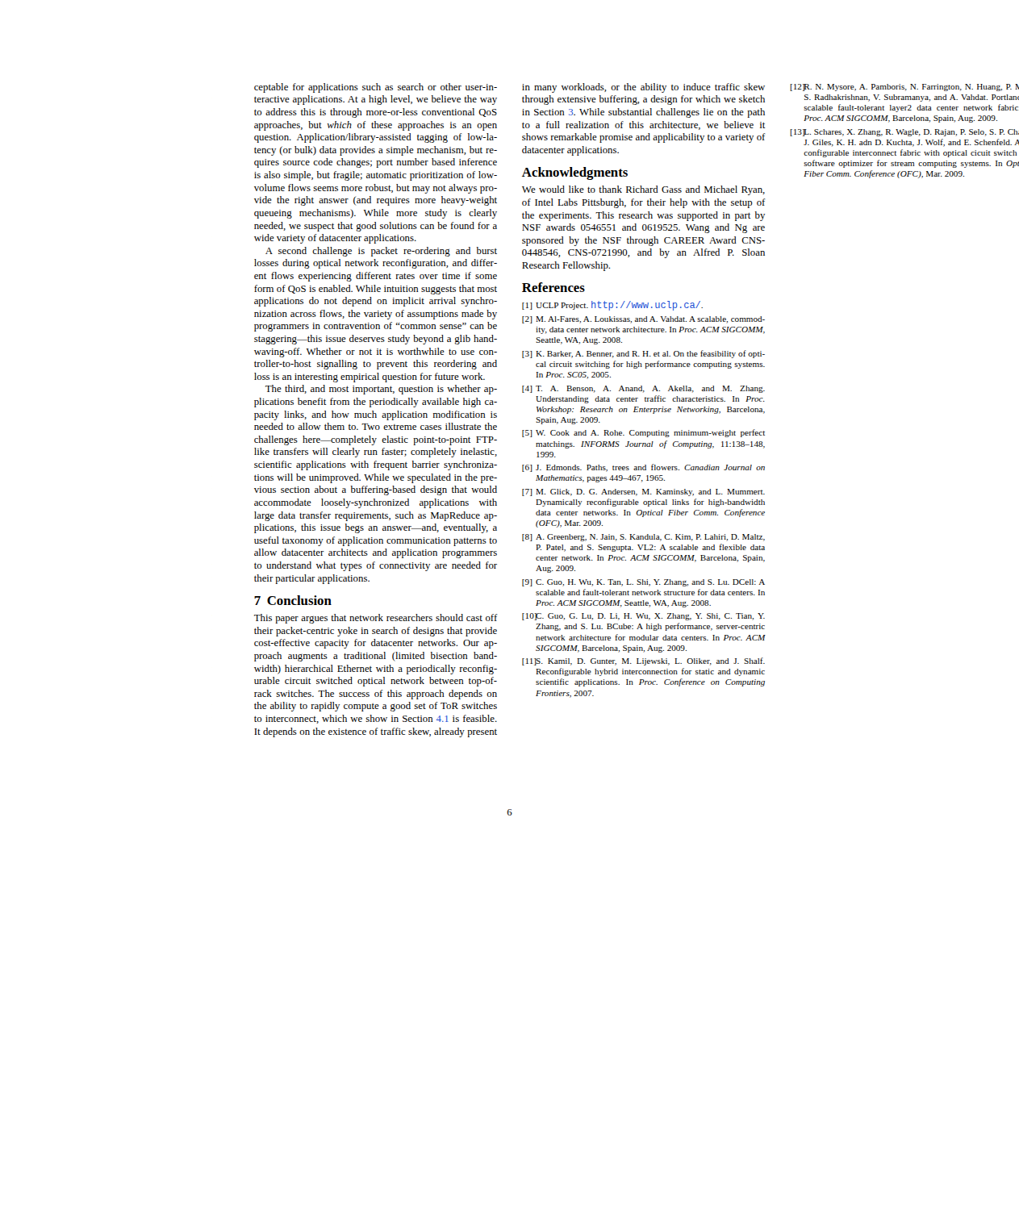ceptable for applications such as search or other user-interactive applications. At a high level, we believe the way to address this is through more-or-less conventional QoS approaches, but which of these approaches is an open question. Application/library-assisted tagging of low-latency (or bulk) data provides a simple mechanism, but requires source code changes; port number based inference is also simple, but fragile; automatic prioritization of low-volume flows seems more robust, but may not always provide the right answer (and requires more heavy-weight queueing mechanisms). While more study is clearly needed, we suspect that good solutions can be found for a wide variety of datacenter applications.
A second challenge is packet re-ordering and burst losses during optical network reconfiguration, and different flows experiencing different rates over time if some form of QoS is enabled. While intuition suggests that most applications do not depend on implicit arrival synchronization across flows, the variety of assumptions made by programmers in contravention of “common sense” can be staggering—this issue deserves study beyond a glib handwaving-off. Whether or not it is worthwhile to use controller-to-host signalling to prevent this reordering and loss is an interesting empirical question for future work.
The third, and most important, question is whether applications benefit from the periodically available high capacity links, and how much application modification is needed to allow them to. Two extreme cases illustrate the challenges here—completely elastic point-to-point FTP-like transfers will clearly run faster; completely inelastic, scientific applications with frequent barrier synchronizations will be unimproved. While we speculated in the previous section about a buffering-based design that would accommodate loosely-synchronized applications with large data transfer requirements, such as MapReduce applications, this issue begs an answer—and, eventually, a useful taxonomy of application communication patterns to allow datacenter architects and application programmers to understand what types of connectivity are needed for their particular applications.
7 Conclusion
This paper argues that network researchers should cast off their packet-centric yoke in search of designs that provide cost-effective capacity for datacenter networks. Our approach augments a traditional (limited bisection bandwidth) hierarchical Ethernet with a periodically reconfigurable circuit switched optical network between top-of-rack switches. The success of this approach depends on the ability to rapidly compute a good set of ToR switches to interconnect, which we show in Section 4.1 is feasible. It depends on the existence of traffic skew, already present in many workloads, or the ability to induce traffic skew through extensive buffering, a design for which we sketch in Section 3. While substantial challenges lie on the path to a full realization of this architecture, we believe it shows remarkable promise and applicability to a variety of datacenter applications.
Acknowledgments
We would like to thank Richard Gass and Michael Ryan, of Intel Labs Pittsburgh, for their help with the setup of the experiments. This research was supported in part by NSF awards 0546551 and 0619525. Wang and Ng are sponsored by the NSF through CAREER Award CNS-0448546, CNS-0721990, and by an Alfred P. Sloan Research Fellowship.
References
UCLP Project. http://www.uclp.ca/.
M. Al-Fares, A. Loukissas, and A. Vahdat. A scalable, commodity, data center network architecture. In Proc. ACM SIGCOMM, Seattle, WA, Aug. 2008.
K. Barker, A. Benner, and R. H. et al. On the feasibility of optical circuit switching for high performance computing systems. In Proc. SC05, 2005.
T. A. Benson, A. Anand, A. Akella, and M. Zhang. Understanding data center traffic characteristics. In Proc. Workshop: Research on Enterprise Networking, Barcelona, Spain, Aug. 2009.
W. Cook and A. Rohe. Computing minimum-weight perfect matchings. INFORMS Journal of Computing, 11:138–148, 1999.
J. Edmonds. Paths, trees and flowers. Canadian Journal on Mathematics, pages 449–467, 1965.
M. Glick, D. G. Andersen, M. Kaminsky, and L. Mummert. Dynamically reconfigurable optical links for high-bandwidth data center networks. In Optical Fiber Comm. Conference (OFC), Mar. 2009.
A. Greenberg, N. Jain, S. Kandula, C. Kim, P. Lahiri, D. Maltz, P. Patel, and S. Sengupta. VL2: A scalable and flexible data center network. In Proc. ACM SIGCOMM, Barcelona, Spain, Aug. 2009.
C. Guo, H. Wu, K. Tan, L. Shi, Y. Zhang, and S. Lu. DCell: A scalable and fault-tolerant network structure for data centers. In Proc. ACM SIGCOMM, Seattle, WA, Aug. 2008.
C. Guo, G. Lu, D. Li, H. Wu, X. Zhang, Y. Shi, C. Tian, Y. Zhang, and S. Lu. BCube: A high performance, server-centric network architecture for modular data centers. In Proc. ACM SIGCOMM, Barcelona, Spain, Aug. 2009.
S. Kamil, D. Gunter, M. Lijewski, L. Oliker, and J. Shalf. Reconfigurable hybrid interconnection for static and dynamic scientific applications. In Proc. Conference on Computing Frontiers, 2007.
R. N. Mysore, A. Pamboris, N. Farrington, N. Huang, P. Miri, S. Radhakrishnan, V. Subramanya, and A. Vahdat. Portland: A scalable fault-tolerant layer2 data center network fabric. In Proc. ACM SIGCOMM, Barcelona, Spain, Aug. 2009.
L. Schares, X. Zhang, R. Wagle, D. Rajan, P. Selo, S. P. Chang, J. Giles, K. H. adn D. Kuchta, J. Wolf, and E. Schenfeld. A reconfigurable interconnect fabric with optical cicuit switch and software optimizer for stream computing systems. In Optical Fiber Comm. Conference (OFC), Mar. 2009.
6